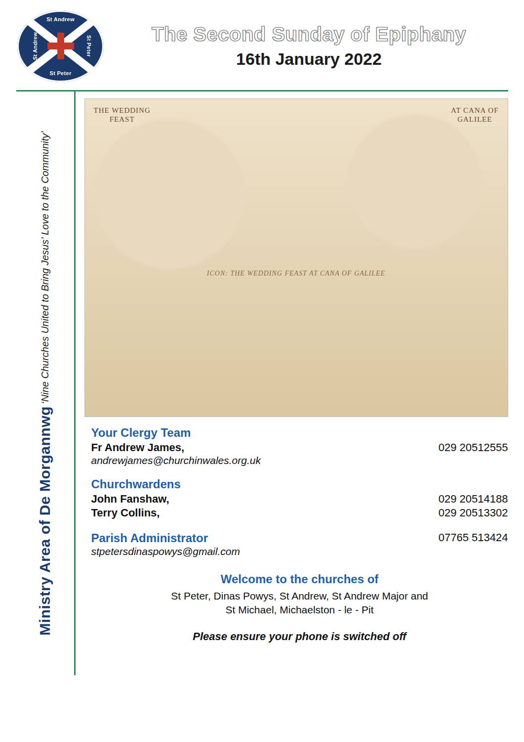St Andrew St Peter St Andrew St Peter
The Second Sunday of Epiphany
16th January 2022
Ministry Area of De Morgannwg ‘Nine Churches United to Bring Jesus’ Love to the Community’
The Wedding
Feast At Cana of
Galilee Icon: The Wedding Feast at Cana of Galilee
Your Clergy Team
| Fr Andrew James, | 029 20512555 |
andrewjames@churchinwales.org.uk
Churchwardens
| John Fanshaw, | 029 20514188 |
| Terry Collins, | 029 20513302 |
| Parish Administrator | 07765 513424 |
stpetersdinaspowys@gmail.com
Welcome to the churches of
St Peter, Dinas Powys, St Andrew, St Andrew Major and
St Michael, Michaelston - le - Pit
Please ensure your phone is switched off